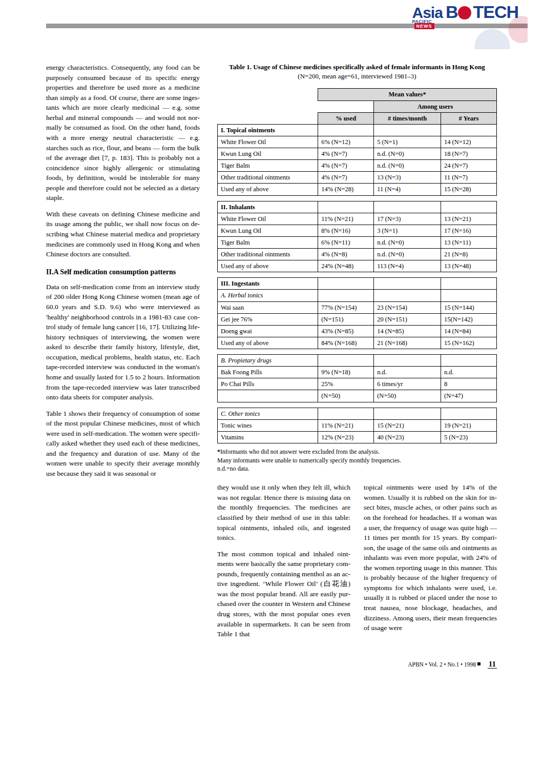Asia BTECH PACIFIC NEWS
energy characteristics. Consequently, any food can be purposely consumed because of its specific energy properties and therefore be used more as a medicine than simply as a food. Of course, there are some ingestants which are more clearly medicinal — e.g. some herbal and mineral compounds — and would not normally be consumed as food. On the other hand, foods with a more energy neutral characteristic — e.g. starches such as rice, flour, and beans — form the bulk of the average diet [7, p. 183]. This is probably not a coincidence since highly allergenic or stimulating foods, by definition, would be intolerable for many people and therefore could not be selected as a dietary staple.
With these caveats on defining Chinese medicine and its usage among the public, we shall now focus on describing what Chinese material medica and proprietary medicines are commonly used in Hong Kong and when Chinese doctors are consulted.
II.A Self medication consumption patterns
Data on self-medication come from an interview study of 200 older Hong Kong Chinese women (mean age of 60.0 years and S.D. 9.6) who were interviewed as 'healthy' neighborhood controls in a 1981-83 case control study of female lung cancer [16, 17]. Utilizing life-history techniques of interviewing, the women were asked to describe their family history, lifestyle, diet, occupation, medical problems, health status, etc. Each tape-recorded interview was conducted in the woman's home and usually lasted for 1.5 to 2 hours. Information from the tape-recorded interview was later transcribed onto data sheets for computer analysis.
Table 1 shows their frequency of consumption of some of the most popular Chinese medicines, most of which were used in self-medication. The women were specifically asked whether they used each of these medicines, and the frequency and duration of use. Many of the women were unable to specify their average monthly use because they said it was seasonal or
Table 1. Usage of Chinese medicines specifically asked of female informants in Hong Kong (N=200, mean age=61, interviewed 1981–3)
| | Mean values* |
| | | Among users |
| | % used | # times/month | # Years |
| I. Topical ointments | | | |
| White Flower Oil | 6% (N=12) | 5 (N=1) | 14 (N=12) |
| Kwun Lung Oil | 4% (N=7) | n.d. (N=0) | 18 (N=7) |
| Tiger Balm | 4% (N=7) | n.d. (N=0) | 24 (N=7) |
| Other traditional ointments | 4% (N=7) | 13 (N=3) | 11 (N=7) |
| Used any of above | 14% (N=28) | 11 (N=4) | 15 (N=28) |
| II. Inhalants | | | |
| White Flower Oil | 11% (N=21) | 17 (N=3) | 13 (N=21) |
| Kwun Lung Oil | 8% (N=16) | 3 (N=1) | 17 (N=16) |
| Tiger Balm | 6% (N=11) | n.d. (N=0) | 13 (N=11) |
| Other traditional ointments | 4% (N=8) | n.d. (N=0) | 21 (N=8) |
| Used any of above | 24% (N=48) | 113 (N=4) | 13 (N=48) |
| III. Ingestants | | | |
| A. Herbal tonics | | | |
| Wai saan | 77% (N=154) | 23 (N=154) | 15 (N=144) |
| Gei jee 76% | (N=151) | 20 (N=151) | 15(N=142) |
| Doeng gwai | 43% (N=85) | 14 (N=85) | 14 (N=84) |
| Used any of above | 84% (N=168) | 21 (N=168) | 15 (N=162) |
| B. Propietary drugs | | | |
| Bak Foong Pills | 9% (N=18) | n.d. | n.d. |
| Po Chai Pills | 25% | 6 times/yr | 8 |
| | (N=50) | (N=50) | (N=47) |
| C. Other tonics | | | |
| Tonic wines | 11% (N=21) | 15 (N=21) | 19 (N=21) |
| Vitamins | 12% (N=23) | 40 (N=23) | 5 (N=23) |
*Informants who did not answer were excluded from the analysis.
Many informants were unable to numerically specify monthly frequencies.
n.d.=no data.
they would use it only when they felt ill, which was not regular. Hence there is missing data on the monthly frequencies. The medicines are classified by their method of use in this table: topical ointments, inhaled oils, and ingested tonics.
The most common topical and inhaled ointments were basically the same proprietary compounds, frequently containing menthol as an active ingredient. ‘While Flower Oil’ (白花油) was the most popular brand. All are easily purchased over the counter in Western and Chinese drug stores, with the most popular ones even available in supermarkets. It can be seen from Table 1 that
topical ointments were used by 14% of the women. Usually it is rubbed on the skin for insect bites, muscle aches, or other pains such as on the forehead for headaches. If a woman was a user, the frequency of usage was quite high — 11 times per month for 15 years. By comparison, the usage of the same oils and ointments as inhalants was even more popular, with 24% of the women reporting usage in this manner. This is probably because of the higher frequency of symptoms for which inhalants were used, i.e. usually it is rubbed or placed under the nose to treat nausea, nose blockage, headaches, and dizziness. Among users, their mean frequencies of usage were
APBN • Vol. 2 • No.1 • 1998 11